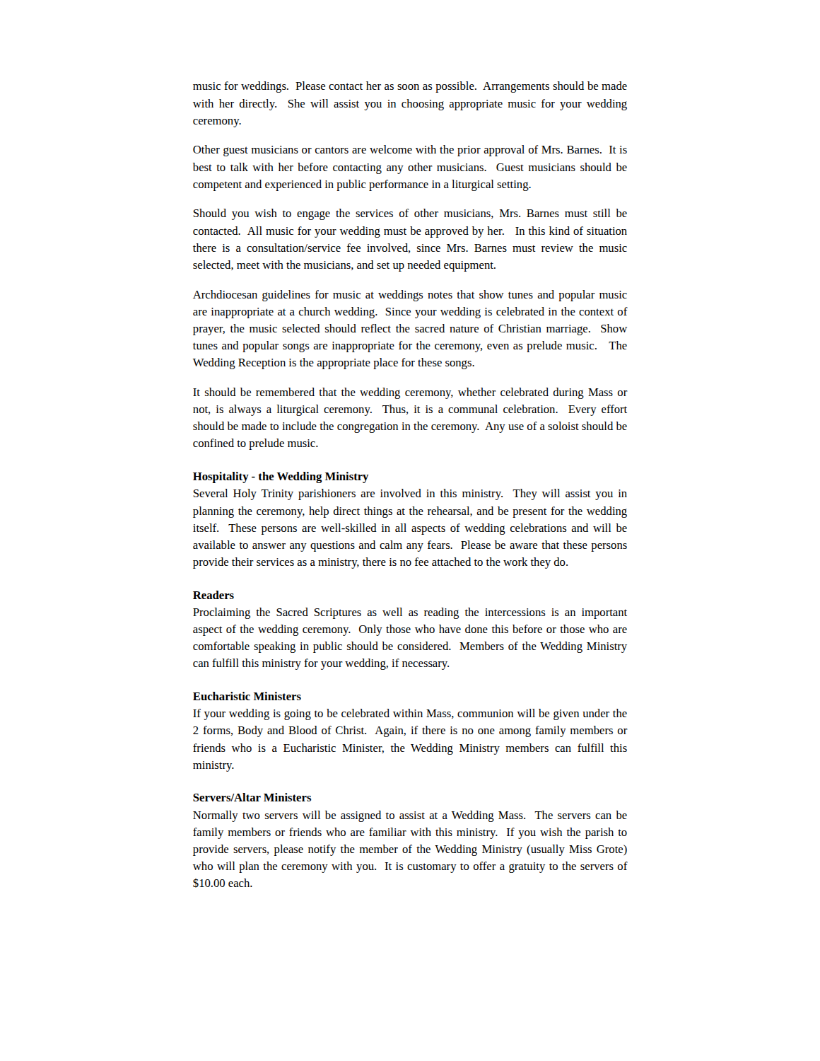music for weddings. Please contact her as soon as possible. Arrangements should be made with her directly. She will assist you in choosing appropriate music for your wedding ceremony.
Other guest musicians or cantors are welcome with the prior approval of Mrs. Barnes. It is best to talk with her before contacting any other musicians. Guest musicians should be competent and experienced in public performance in a liturgical setting.
Should you wish to engage the services of other musicians, Mrs. Barnes must still be contacted. All music for your wedding must be approved by her. In this kind of situation there is a consultation/service fee involved, since Mrs. Barnes must review the music selected, meet with the musicians, and set up needed equipment.
Archdiocesan guidelines for music at weddings notes that show tunes and popular music are inappropriate at a church wedding. Since your wedding is celebrated in the context of prayer, the music selected should reflect the sacred nature of Christian marriage. Show tunes and popular songs are inappropriate for the ceremony, even as prelude music. The Wedding Reception is the appropriate place for these songs.
It should be remembered that the wedding ceremony, whether celebrated during Mass or not, is always a liturgical ceremony. Thus, it is a communal celebration. Every effort should be made to include the congregation in the ceremony. Any use of a soloist should be confined to prelude music.
Hospitality - the Wedding Ministry
Several Holy Trinity parishioners are involved in this ministry. They will assist you in planning the ceremony, help direct things at the rehearsal, and be present for the wedding itself. These persons are well-skilled in all aspects of wedding celebrations and will be available to answer any questions and calm any fears. Please be aware that these persons provide their services as a ministry, there is no fee attached to the work they do.
Readers
Proclaiming the Sacred Scriptures as well as reading the intercessions is an important aspect of the wedding ceremony. Only those who have done this before or those who are comfortable speaking in public should be considered. Members of the Wedding Ministry can fulfill this ministry for your wedding, if necessary.
Eucharistic Ministers
If your wedding is going to be celebrated within Mass, communion will be given under the 2 forms, Body and Blood of Christ. Again, if there is no one among family members or friends who is a Eucharistic Minister, the Wedding Ministry members can fulfill this ministry.
Servers/Altar Ministers
Normally two servers will be assigned to assist at a Wedding Mass. The servers can be family members or friends who are familiar with this ministry. If you wish the parish to provide servers, please notify the member of the Wedding Ministry (usually Miss Grote) who will plan the ceremony with you. It is customary to offer a gratuity to the servers of $10.00 each.